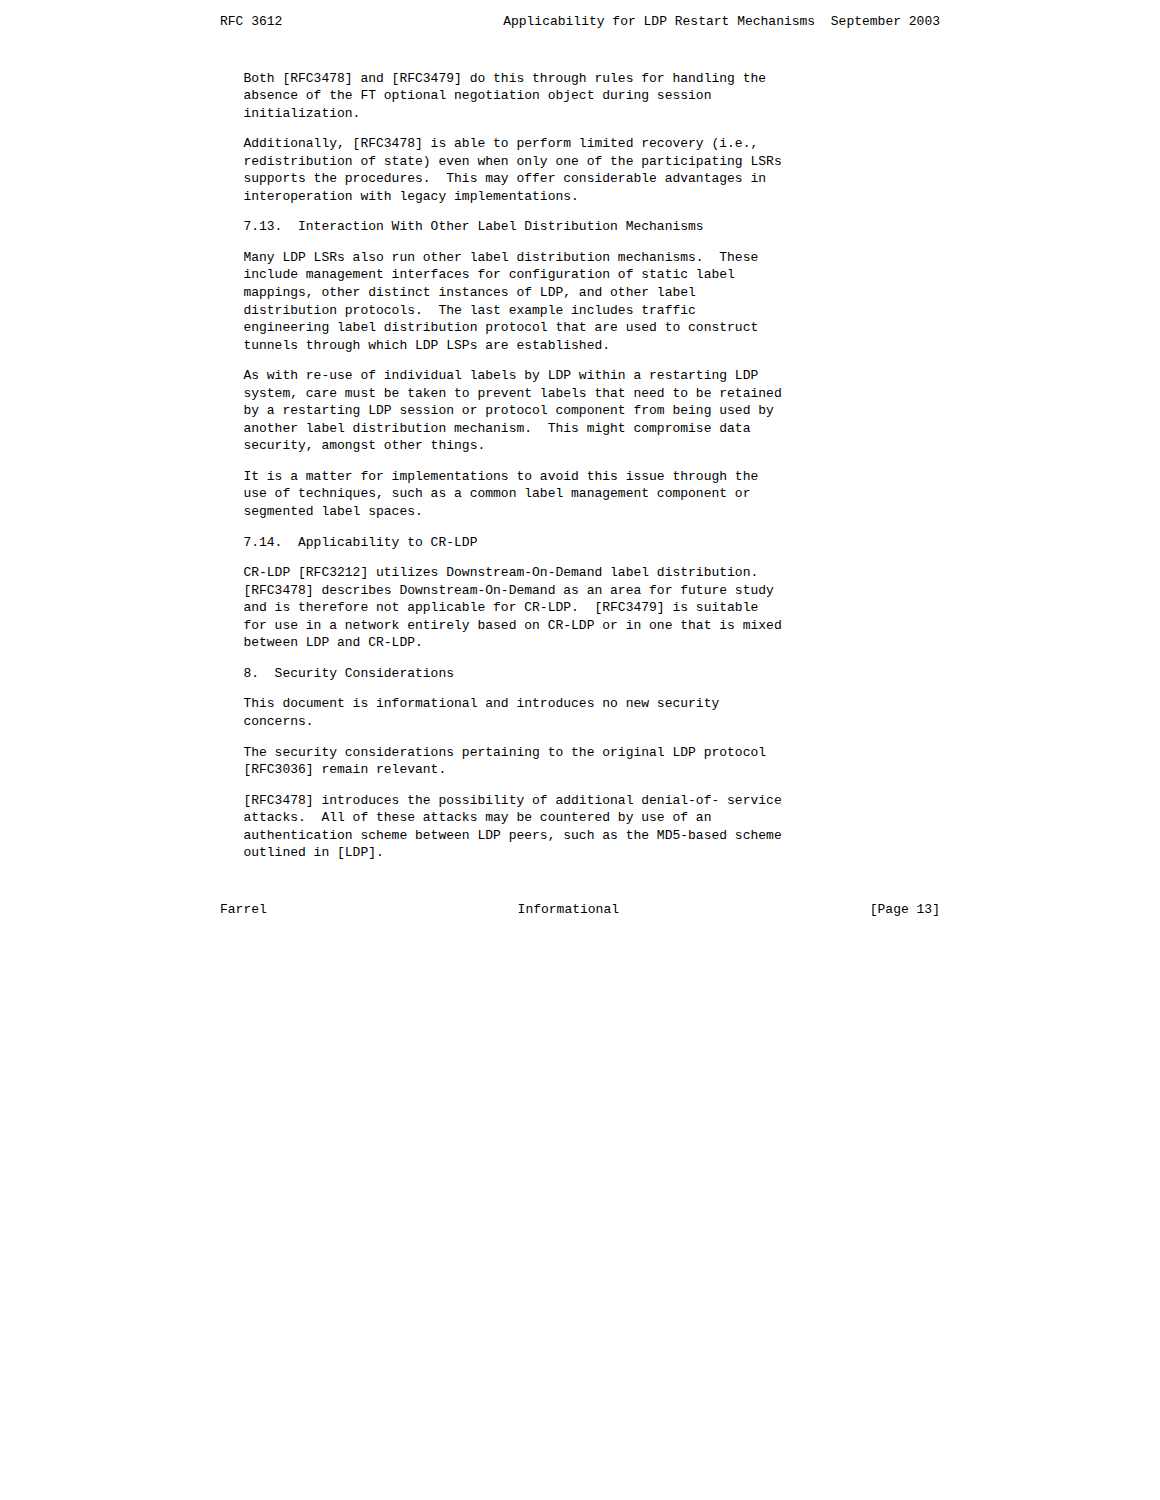RFC 3612 Applicability for LDP Restart Mechanisms September 2003
Both [RFC3478] and [RFC3479] do this through rules for handling the absence of the FT optional negotiation object during session initialization.
Additionally, [RFC3478] is able to perform limited recovery (i.e., redistribution of state) even when only one of the participating LSRs supports the procedures. This may offer considerable advantages in interoperation with legacy implementations.
7.13. Interaction With Other Label Distribution Mechanisms
Many LDP LSRs also run other label distribution mechanisms. These include management interfaces for configuration of static label mappings, other distinct instances of LDP, and other label distribution protocols. The last example includes traffic engineering label distribution protocol that are used to construct tunnels through which LDP LSPs are established.
As with re-use of individual labels by LDP within a restarting LDP system, care must be taken to prevent labels that need to be retained by a restarting LDP session or protocol component from being used by another label distribution mechanism. This might compromise data security, amongst other things.
It is a matter for implementations to avoid this issue through the use of techniques, such as a common label management component or segmented label spaces.
7.14. Applicability to CR-LDP
CR-LDP [RFC3212] utilizes Downstream-On-Demand label distribution. [RFC3478] describes Downstream-On-Demand as an area for future study and is therefore not applicable for CR-LDP. [RFC3479] is suitable for use in a network entirely based on CR-LDP or in one that is mixed between LDP and CR-LDP.
8. Security Considerations
This document is informational and introduces no new security concerns.
The security considerations pertaining to the original LDP protocol [RFC3036] remain relevant.
[RFC3478] introduces the possibility of additional denial-of- service attacks. All of these attacks may be countered by use of an authentication scheme between LDP peers, such as the MD5-based scheme outlined in [LDP].
Farrel Informational [Page 13]